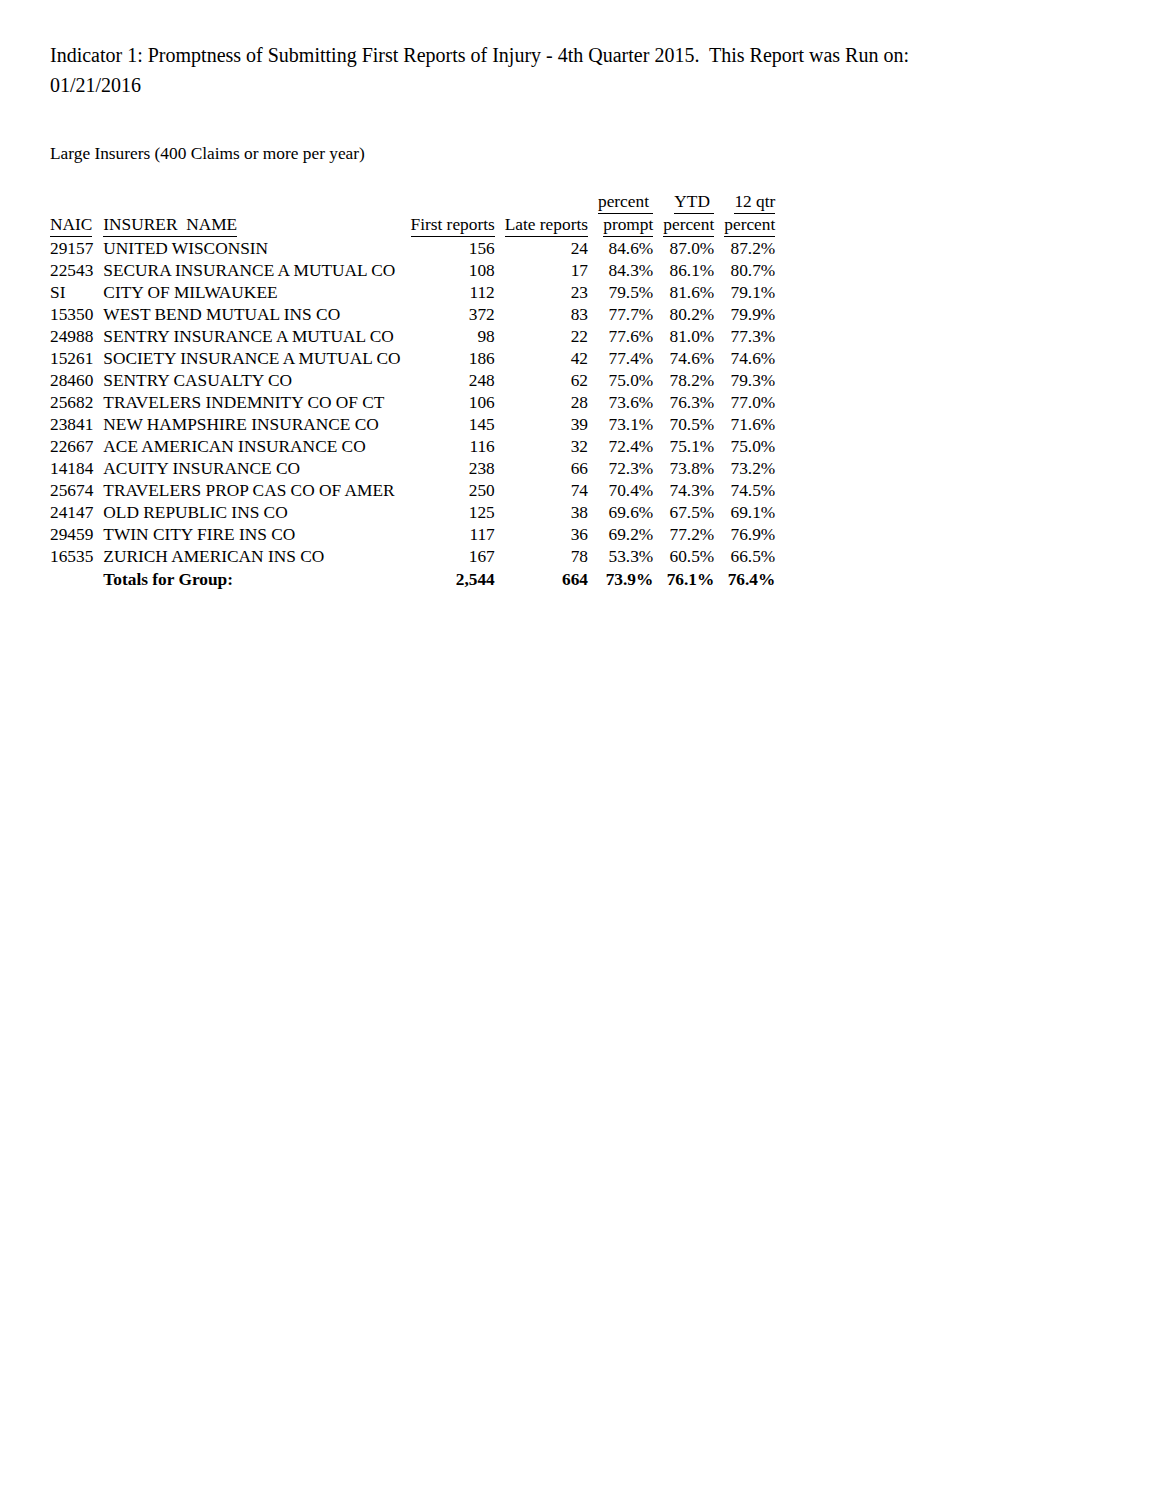Indicator 1: Promptness of Submitting First Reports of Injury - 4th Quarter 2015. This Report was Run on: 01/21/2016
Large Insurers (400 Claims or more per year)
| | | | | percent | YTD | 12 qtr |
| --- | --- | --- | --- | --- | --- | --- |
| NAIC | INSURER NAME | First reports | Late reports | prompt | percent | percent |
| 29157 | UNITED WISCONSIN | 156 | 24 | 84.6% | 87.0% | 87.2% |
| 22543 | SECURA INSURANCE A MUTUAL CO | 108 | 17 | 84.3% | 86.1% | 80.7% |
| SI | CITY OF MILWAUKEE | 112 | 23 | 79.5% | 81.6% | 79.1% |
| 15350 | WEST BEND MUTUAL INS CO | 372 | 83 | 77.7% | 80.2% | 79.9% |
| 24988 | SENTRY INSURANCE A MUTUAL CO | 98 | 22 | 77.6% | 81.0% | 77.3% |
| 15261 | SOCIETY INSURANCE A MUTUAL CO | 186 | 42 | 77.4% | 74.6% | 74.6% |
| 28460 | SENTRY CASUALTY CO | 248 | 62 | 75.0% | 78.2% | 79.3% |
| 25682 | TRAVELERS INDEMNITY CO OF CT | 106 | 28 | 73.6% | 76.3% | 77.0% |
| 23841 | NEW HAMPSHIRE INSURANCE CO | 145 | 39 | 73.1% | 70.5% | 71.6% |
| 22667 | ACE AMERICAN INSURANCE CO | 116 | 32 | 72.4% | 75.1% | 75.0% |
| 14184 | ACUITY INSURANCE CO | 238 | 66 | 72.3% | 73.8% | 73.2% |
| 25674 | TRAVELERS PROP CAS CO OF AMER | 250 | 74 | 70.4% | 74.3% | 74.5% |
| 24147 | OLD REPUBLIC INS CO | 125 | 38 | 69.6% | 67.5% | 69.1% |
| 29459 | TWIN CITY FIRE INS CO | 117 | 36 | 69.2% | 77.2% | 76.9% |
| 16535 | ZURICH AMERICAN INS CO | 167 | 78 | 53.3% | 60.5% | 66.5% |
| | Totals for Group: | 2,544 | 664 | 73.9% | 76.1% | 76.4% |